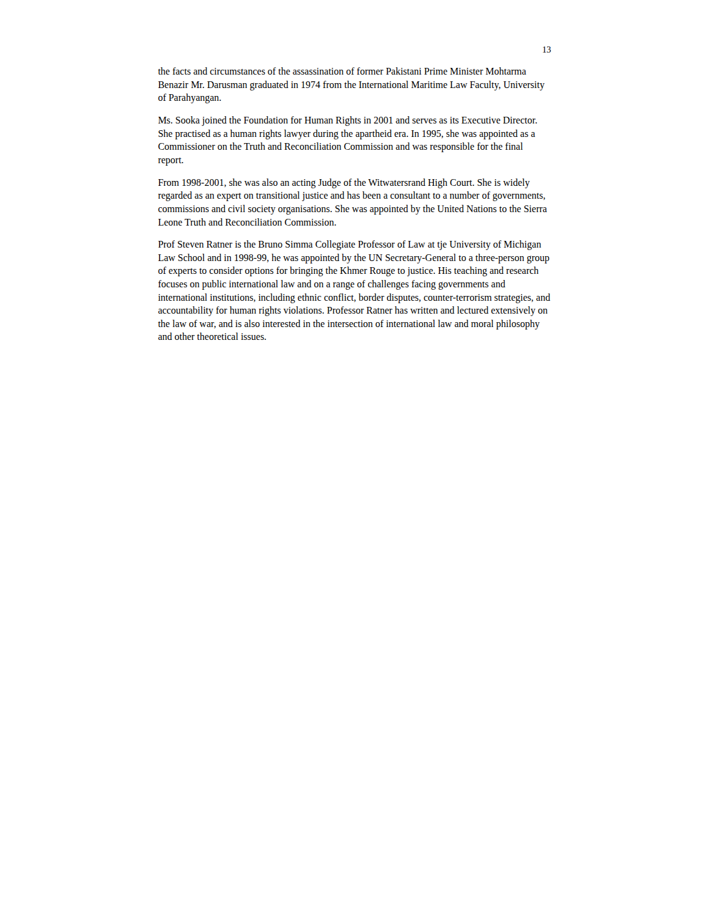13
the facts and circumstances of the assassination of former Pakistani Prime Minister Mohtarma Benazir Mr. Darusman graduated in 1974 from the International Maritime Law Faculty, University of Parahyangan.
Ms. Sooka joined the Foundation for Human Rights in 2001 and serves as its Executive Director. She practised as a human rights lawyer during the apartheid era. In 1995, she was appointed as a Commissioner on the Truth and Reconciliation Commission and was responsible for the final report.
From 1998-2001, she was also an acting Judge of the Witwatersrand High Court. She is widely regarded as an expert on transitional justice and has been a consultant to a number of governments, commissions and civil society organisations. She was appointed by the United Nations to the Sierra Leone Truth and Reconciliation Commission.
Prof Steven Ratner is the Bruno Simma Collegiate Professor of Law at tje University of Michigan Law School and in 1998-99, he was appointed by the UN Secretary-General to a three-person group of experts to consider options for bringing the Khmer Rouge to justice. His teaching and research focuses on public international law and on a range of challenges facing governments and international institutions, including ethnic conflict, border disputes, counter-terrorism strategies, and accountability for human rights violations. Professor Ratner has written and lectured extensively on the law of war, and is also interested in the intersection of international law and moral philosophy and other theoretical issues.